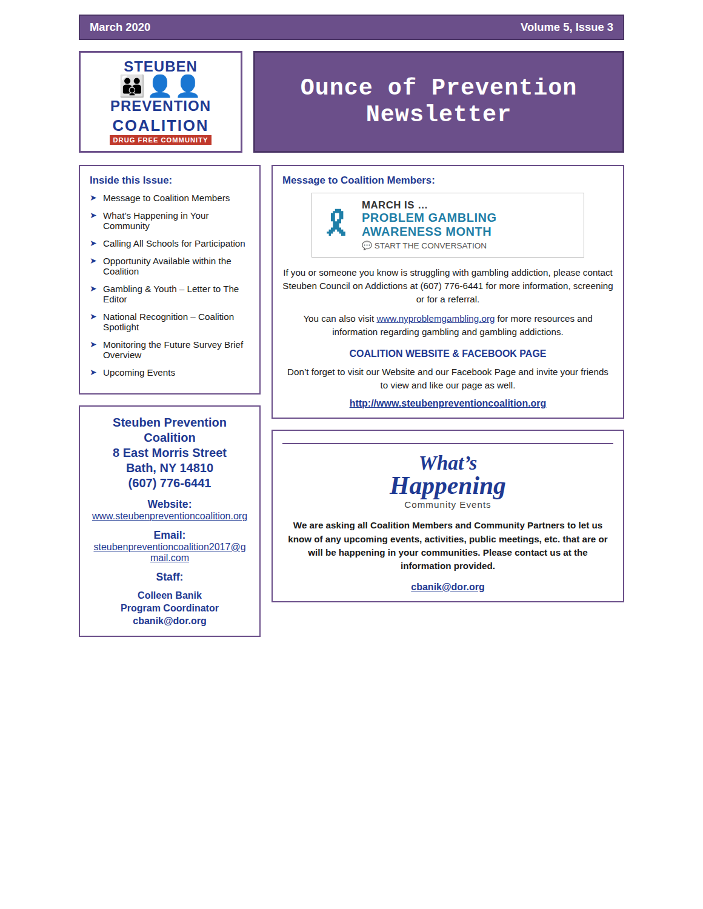March 2020 Volume 5, Issue 3
STEUBEN
👪👤👤
PREVENTION
COALITION
DRUG FREE COMMUNITY
Ounce of Prevention
Newsletter
Inside this Issue:
Message to Coalition Members
What’s Happening in Your Community
Calling All Schools for Participation
Opportunity Available within the Coalition
Gambling & Youth – Letter to The Editor
National Recognition – Coalition Spotlight
Monitoring the Future Survey Brief Overview
Upcoming Events
Steuben Prevention Coalition
8 East Morris Street
Bath, NY 14810
(607) 776-6441
Website:
www.steubenpreventioncoalition.org
Email:
steubenpreventioncoalition2017@gmail.com
Staff:
Colleen Banik
Program Coordinator
cbanik@dor.org
Message to Coalition Members:
🎗
MARCH IS …
PROBLEM GAMBLING
AWARENESS MONTH
💬 START THE CONVERSATION
If you or someone you know is struggling with gambling addiction, please contact Steuben Council on Addictions at (607) 776-6441 for more information, screening or for a referral.
You can also visit www.nyproblemgambling.org for more resources and information regarding gambling and gambling addictions.
COALITION WEBSITE & FACEBOOK PAGE
Don’t forget to visit our Website and our Facebook Page and invite your friends to view and like our page as well.
http://www.steubenpreventioncoalition.org
What’s
Happening
Community Events
We are asking all Coalition Members and Community Partners to let us know of any upcoming events, activities, public meetings, etc. that are or will be happening in your communities. Please contact us at the information provided.
cbanik@dor.org